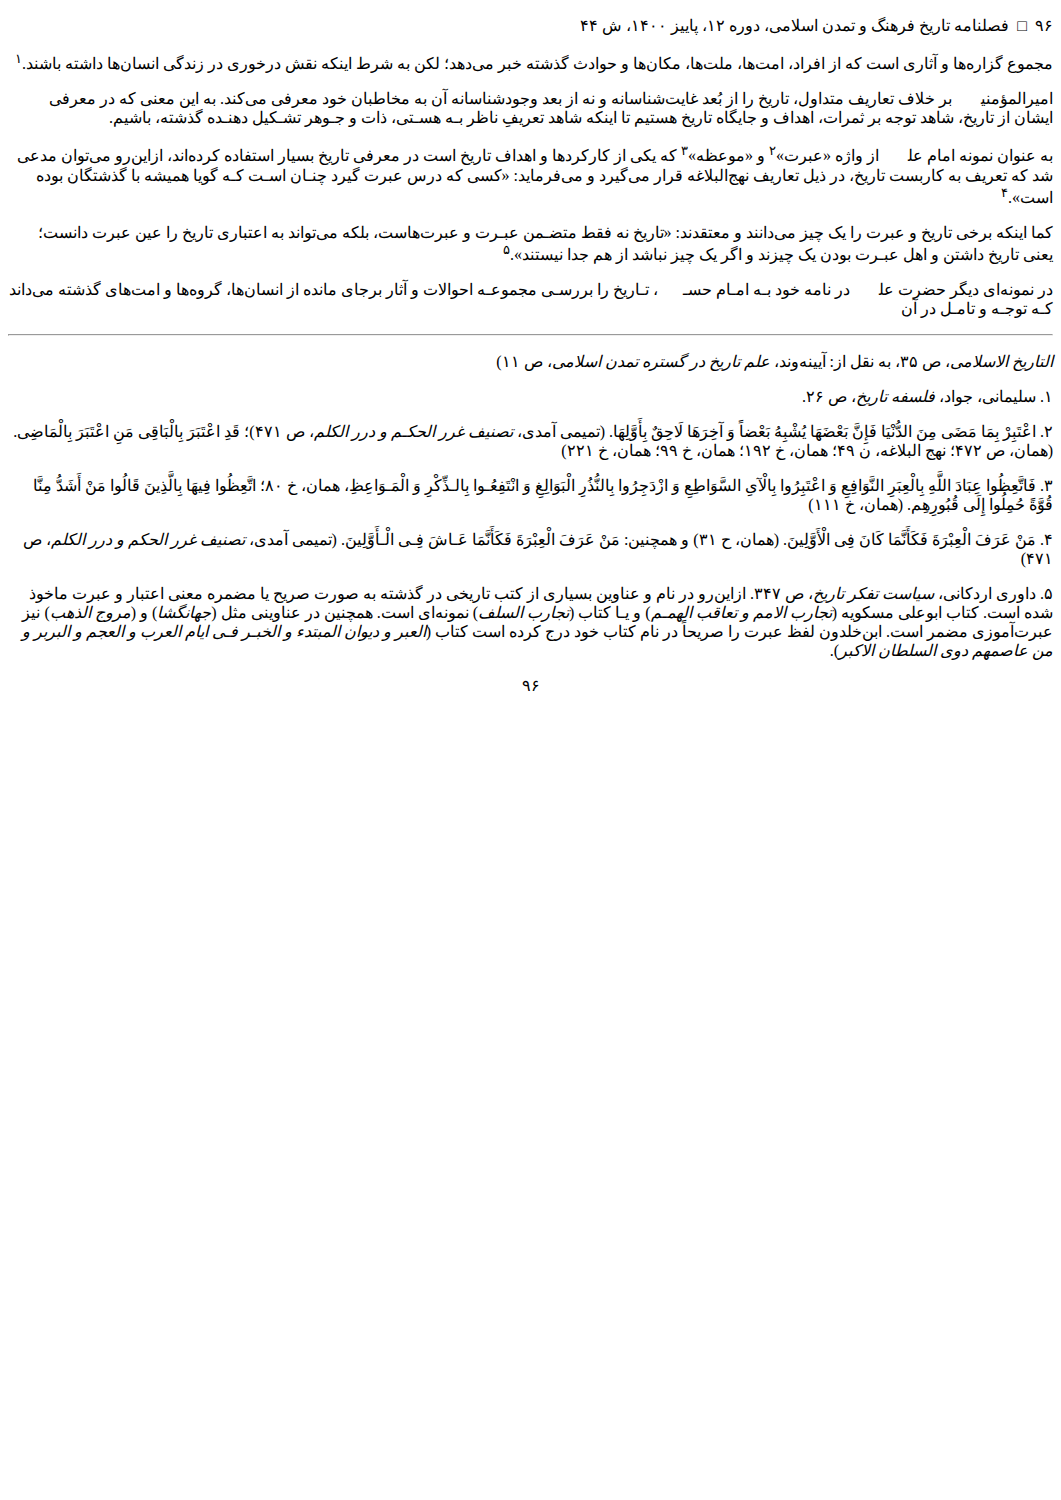۹۶ □ فصلنامه تاریخ فرهنگ و تمدن اسلامی، دوره ۱۲، پاییز ۱۴۰۰، ش ۴۴
مجموع گزاره‌ها و آثاری است که از افراد، امت‌ها، ملت‌ها، مکان‌ها و حوادث گذشته خبر می‌دهد؛ لکن به شرط اینکه نقش درخوری در زندگی انسان‌ها داشته باشند.۱
امیرالمؤمنینۖ بر خلاف تعاریف متداول، تاریخ را از بُعد غایت‌شناسانه و نه از بعد وجودشناسانه آن به مخاطبان خود معرفی می‌کند. به این معنی که در معرفی ایشان از تاریخ، شاهد توجه بر ثمرات، اهداف و جایگاه تاریخ هستیم تا اینکه شاهد تعریفِ ناظر بـه هسـتی، ذات و جـوهر تشـکیل دهنـده گذشته، باشیم.
به عنوان نمونه امام علیۖ از واژه «عبرت»۲ و «موعظه»۳ که یکی از کارکردها و اهداف تاریخ است در معرفی تاریخ بسیار استفاده کرده‌اند، ازاین‌رو می‌توان مدعی شد که تعریف به کاربست تاریخ، در ذیل تعاریف نهج‌البلاغه قرار می‌گیرد و می‌فرماید: «کسی که درس عبرت گیرد چنـان اسـت کـه گویا همیشه با گذشتگان بوده است».۴
کما اینکه برخی تاریخ و عبرت را یک چیز می‌دانند و معتقدند: «تاریخ نه فقط متضـمن عبـرت و عبرت‌هاست، بلکه می‌تواند به اعتباری تاریخ را عین عبرت دانست؛ یعنی تاریخ داشتن و اهل عبـرت بودن یک چیزند و اگر یک چیز نباشد از هم جدا نیستند».۵
در نمونه‌ای دیگر حضرت علیۖ در نامه خود بـه امـام حسـنۖ، تـاریخ را بررسـی مجموعـه احوالات و آثار برجای مانده از انسان‌ها، گروه‌ها و امت‌های گذشته می‌داند کـه توجـه و تامـل در آن
التاریخ الاسلامی، ص ۳۵، به نقل از: آیینه‌وند، علم تاریخ در گستره تمدن اسلامی، ص ۱۱)
۱. سلیمانی، جواد، فلسفه تاریخ، ص ۲۶.
۲. اعْتَبِرْ بِمَا مَضَى مِنَ الدُّنْیَا فَإِنَّ بَعْضَهَا یُشْبِهُ بَعْضاً وَ آخِرَهَا لَاحِقٌ بِأَوَّلِهَا. (تمیمی آمدی، تصنیف غرر الحکـم و درر الکلم، ص ۴۷۱)؛ قَدِ اعْتَبَرَ بِالْبَاقِی مَنِ اعْتَبَرَ بِالْمَاضِی. (همان، ص ۴۷۲؛ نهج البلاغه، ن ۴۹؛ همان، خ ۱۹۲؛ همان، خ ۹۹؛ همان، خ ۲۲۱)
۳. فَاتَّعِظُوا عِبَادَ اللَّهِ بِالْعِبَرِ النَّوَافِعِ وَ اعْتَبِرُوا بِالْآیِ السَّوَاطِعِ وَ ازْدَجِرُوا بِالنُّذُرِ الْبَوَالِغِ وَ انْتَفِعُـوا بِالـذِّکْرِ وَ الْمَـوَاعِظِ، همان، خ ۸۰؛ اتَّعِظُوا فِیهَا بِالَّذِینَ قَالُوا مَنْ أَشَدُّ مِنَّا قُوَّةً حُمِلُوا إِلَى قُبُورِهِم. (همان، خ ۱۱۱)
۴. مَنْ عَرَفَ الْعِبْرَةَ فَکَأَنَّمَا کَانَ فِی الْأَوَّلِینَ. (همان، ح ۳۱) و همچنین: مَنْ عَرَفَ الْعِبْرَةَ فَکَأَنَّمَا عَـاشَ فِـی الْـأَوَّلِینَ. (تمیمی آمدی، تصنیف غرر الحکم و درر الکلم، ص ۴۷۱)
۵. داوری اردکانی، سیاست تفکر تاریخ، ص ۳۴۷. ازاین‌رو در نام و عناوین بسیاری از کتب تاریخی در گذشته به صورت صریح یا مضمره معنی اعتبار و عبرت ماخوذ شده است. کتاب ابوعلی مسکویه (تجارب الامم و تعاقب الهمـم) و یـا کتاب (تجارب السلف) نمونه‌ای است. همچنین در عناوینی مثل (جهانگشا) و (مروج الذهب) نیز عبرت‌آموزی مضمر است. ابن‌خلدون لفظ عبرت را صریحاً در نام کتاب خود درج کرده است کتاب (العبر و دیوان المبتدء و الخبـر فـی ایام العرب و العجم و البربر و من عاصمهم دوی السلطان الاکبر).
۹۶